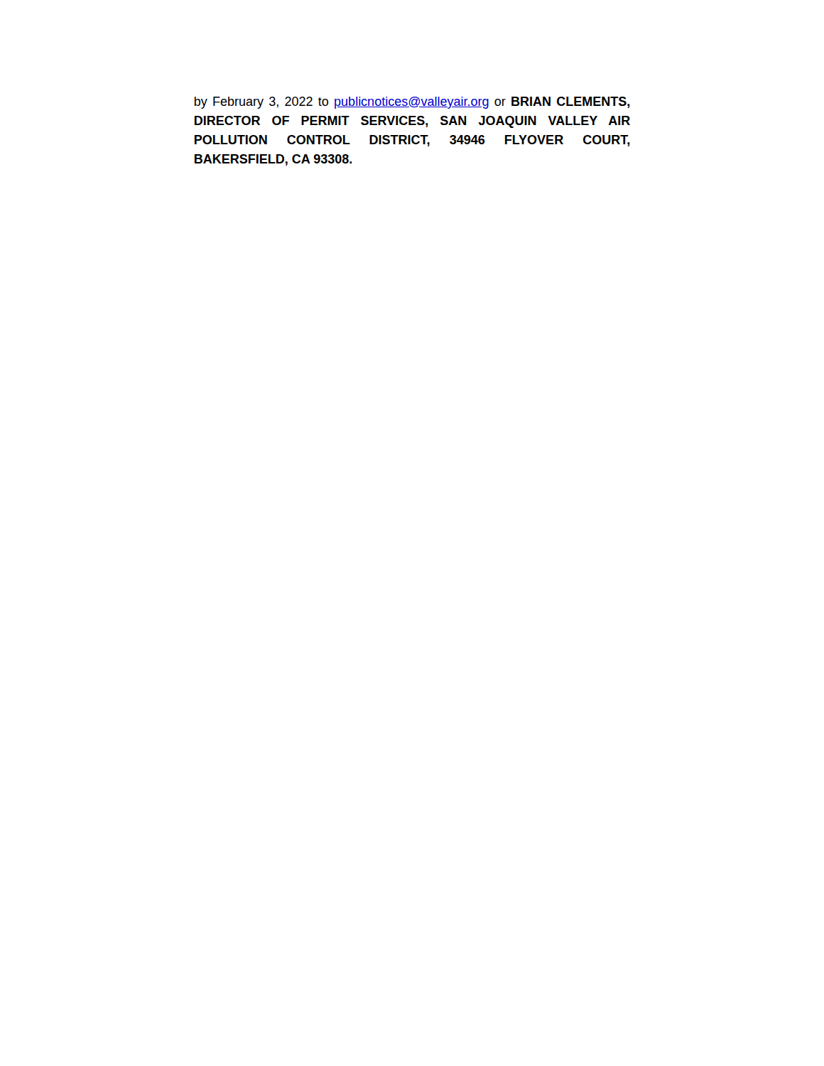by February 3, 2022 to publicnotices@valleyair.org or BRIAN CLEMENTS, DIRECTOR OF PERMIT SERVICES, SAN JOAQUIN VALLEY AIR POLLUTION CONTROL DISTRICT, 34946 FLYOVER COURT, BAKERSFIELD, CA 93308.